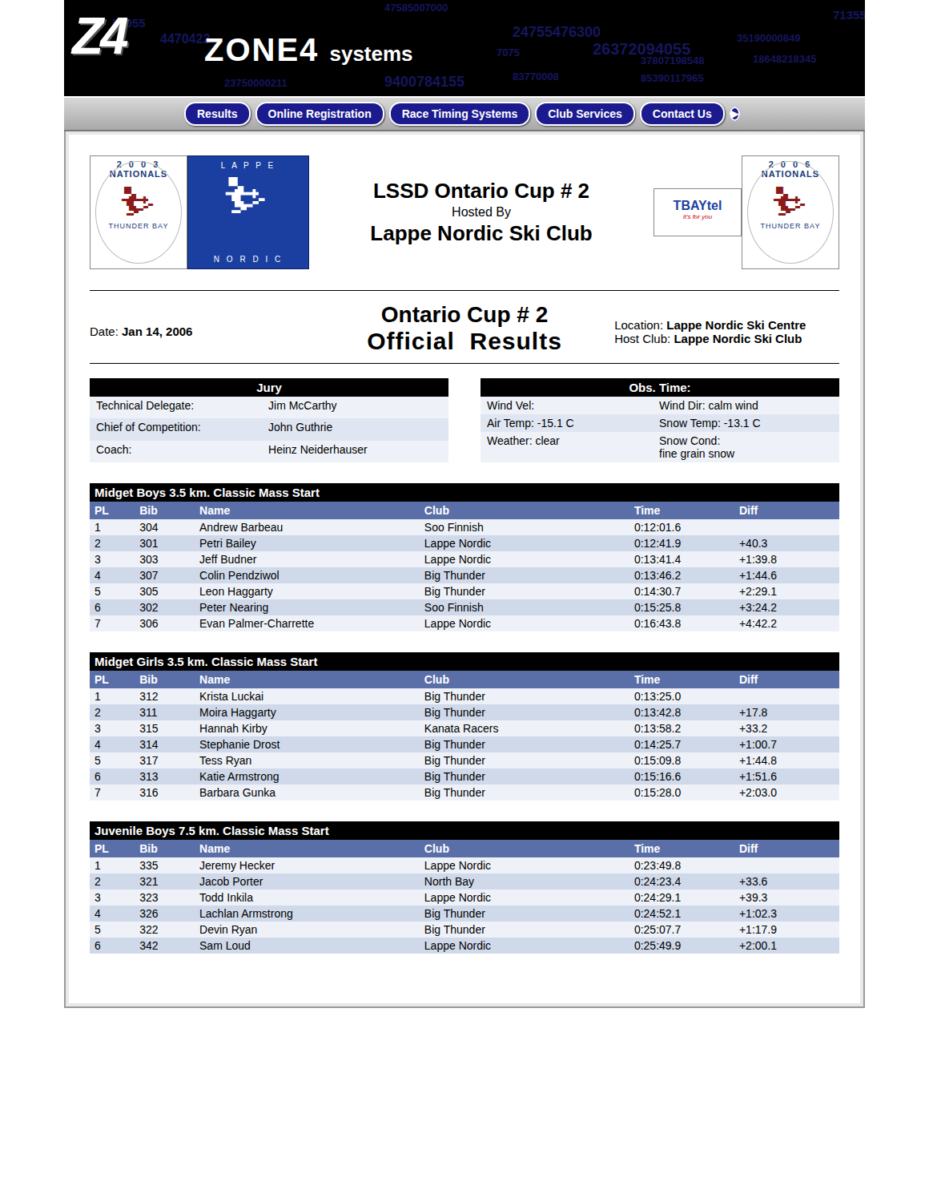47585007000 24755476300 26372094055 35190000849 71355429836 56055 4470422 7075 37807198548 18648218345 85390117965 9400784155 83770008 23750000211 1184
Z4
ZONE4 systems
Results
Online Registration
Race Timing Systems
Club Services
Contact Us
▶
2 0 0 3
NATIONALS
⛷
THUNDER BAY
L A P P E
⛷
N O R D I C
LSSD Ontario Cup # 2
Hosted By
Lappe Nordic Ski Club
TBAYtel it's for you
2 0 0 6
NATIONALS
⛷
THUNDER BAY
Date: Jan 14, 2006
Ontario Cup # 2
Official Results
Location: Lappe Nordic Ski Centre
Host Club: Lappe Nordic Ski Club
| Jury |
| --- |
| Technical Delegate: | Jim McCarthy |
| Chief of Competition: | John Guthrie |
| Coach: | Heinz Neiderhauser |
| Obs. Time: |
| --- |
| Wind Vel: | Wind Dir: calm wind |
| Air Temp: -15.1 C | Snow Temp: -13.1 C |
| Weather: clear | Snow Cond: fine grain snow |
Midget Boys 3.5 km. Classic Mass Start
| PL | Bib | Name | Club | Time | Diff |
| --- | --- | --- | --- | --- | --- |
| 1 | 304 | Andrew Barbeau | Soo Finnish | 0:12:01.6 | |
| 2 | 301 | Petri Bailey | Lappe Nordic | 0:12:41.9 | +40.3 |
| 3 | 303 | Jeff Budner | Lappe Nordic | 0:13:41.4 | +1:39.8 |
| 4 | 307 | Colin Pendziwol | Big Thunder | 0:13:46.2 | +1:44.6 |
| 5 | 305 | Leon Haggarty | Big Thunder | 0:14:30.7 | +2:29.1 |
| 6 | 302 | Peter Nearing | Soo Finnish | 0:15:25.8 | +3:24.2 |
| 7 | 306 | Evan Palmer-Charrette | Lappe Nordic | 0:16:43.8 | +4:42.2 |
Midget Girls 3.5 km. Classic Mass Start
| PL | Bib | Name | Club | Time | Diff |
| --- | --- | --- | --- | --- | --- |
| 1 | 312 | Krista Luckai | Big Thunder | 0:13:25.0 | |
| 2 | 311 | Moira Haggarty | Big Thunder | 0:13:42.8 | +17.8 |
| 3 | 315 | Hannah Kirby | Kanata Racers | 0:13:58.2 | +33.2 |
| 4 | 314 | Stephanie Drost | Big Thunder | 0:14:25.7 | +1:00.7 |
| 5 | 317 | Tess Ryan | Big Thunder | 0:15:09.8 | +1:44.8 |
| 6 | 313 | Katie Armstrong | Big Thunder | 0:15:16.6 | +1:51.6 |
| 7 | 316 | Barbara Gunka | Big Thunder | 0:15:28.0 | +2:03.0 |
Juvenile Boys 7.5 km. Classic Mass Start
| PL | Bib | Name | Club | Time | Diff |
| --- | --- | --- | --- | --- | --- |
| 1 | 335 | Jeremy Hecker | Lappe Nordic | 0:23:49.8 | |
| 2 | 321 | Jacob Porter | North Bay | 0:24:23.4 | +33.6 |
| 3 | 323 | Todd Inkila | Lappe Nordic | 0:24:29.1 | +39.3 |
| 4 | 326 | Lachlan Armstrong | Big Thunder | 0:24:52.1 | +1:02.3 |
| 5 | 322 | Devin Ryan | Big Thunder | 0:25:07.7 | +1:17.9 |
| 6 | 342 | Sam Loud | Lappe Nordic | 0:25:49.9 | +2:00.1 |